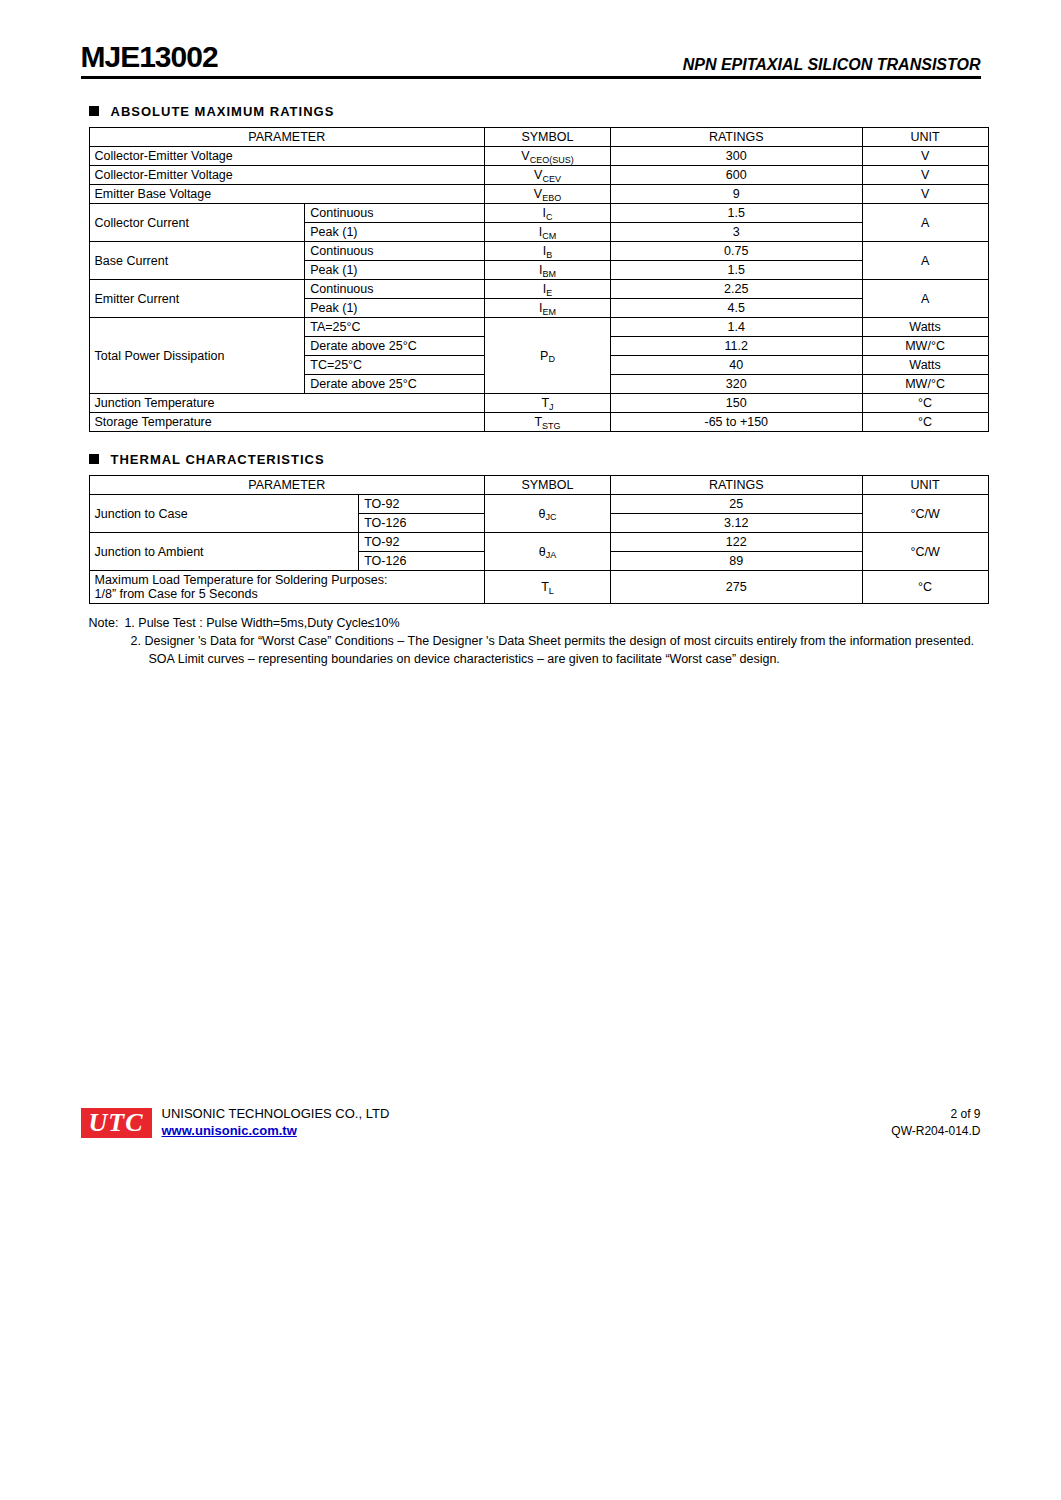MJE13002
NPN EPITAXIAL SILICON TRANSISTOR
ABSOLUTE MAXIMUM RATINGS
| PARAMETER | SYMBOL | RATINGS | UNIT |
| --- | --- | --- | --- |
| Collector-Emitter Voltage | V CEO(SUS) | 300 | V |
| Collector-Emitter Voltage | V CEV | 600 | V |
| Emitter Base Voltage | V EBO | 9 | V |
| Collector Current | Continuous | I C | 1.5 | A |
| Peak (1) | I CM | 3 |
| Base Current | Continuous | I B | 0.75 | A |
| Peak (1) | I BM | 1.5 |
| Emitter Current | Continuous | I E | 2.25 | A |
| Peak (1) | I EM | 4.5 |
| Total Power Dissipation | TA=25°C | P D | 1.4 | Watts |
| Derate above 25°C | 11.2 | MW/°C |
| TC=25°C | 40 | Watts |
| Derate above 25°C | 320 | MW/°C |
| Junction Temperature | T J | 150 | °C |
| Storage Temperature | T STG | -65 to +150 | °C |
THERMAL CHARACTERISTICS
| PARAMETER | SYMBOL | RATINGS | UNIT |
| --- | --- | --- | --- |
| Junction to Case | TO-92 | θ JC | 25 | °C/W |
| TO-126 | 3.12 |
| Junction to Ambient | TO-92 | θ JA | 122 | °C/W |
| TO-126 | 89 |
| Maximum Load Temperature for Soldering Purposes: 1/8” from Case for 5 Seconds | T L | 275 | °C |
Note: 1. Pulse Test : Pulse Width=5ms,Duty Cycle≤10%
2. Designer 's Data for “Worst Case” Conditions – The Designer 's Data Sheet permits the design of most circuits entirely from the information presented. SOA Limit curves – representing boundaries on device characteristics – are given to facilitate “Worst case” design.
UTC
UNISONIC TECHNOLOGIES CO., LTD
www.unisonic.com.tw
2 of 9
QW-R204-014.D